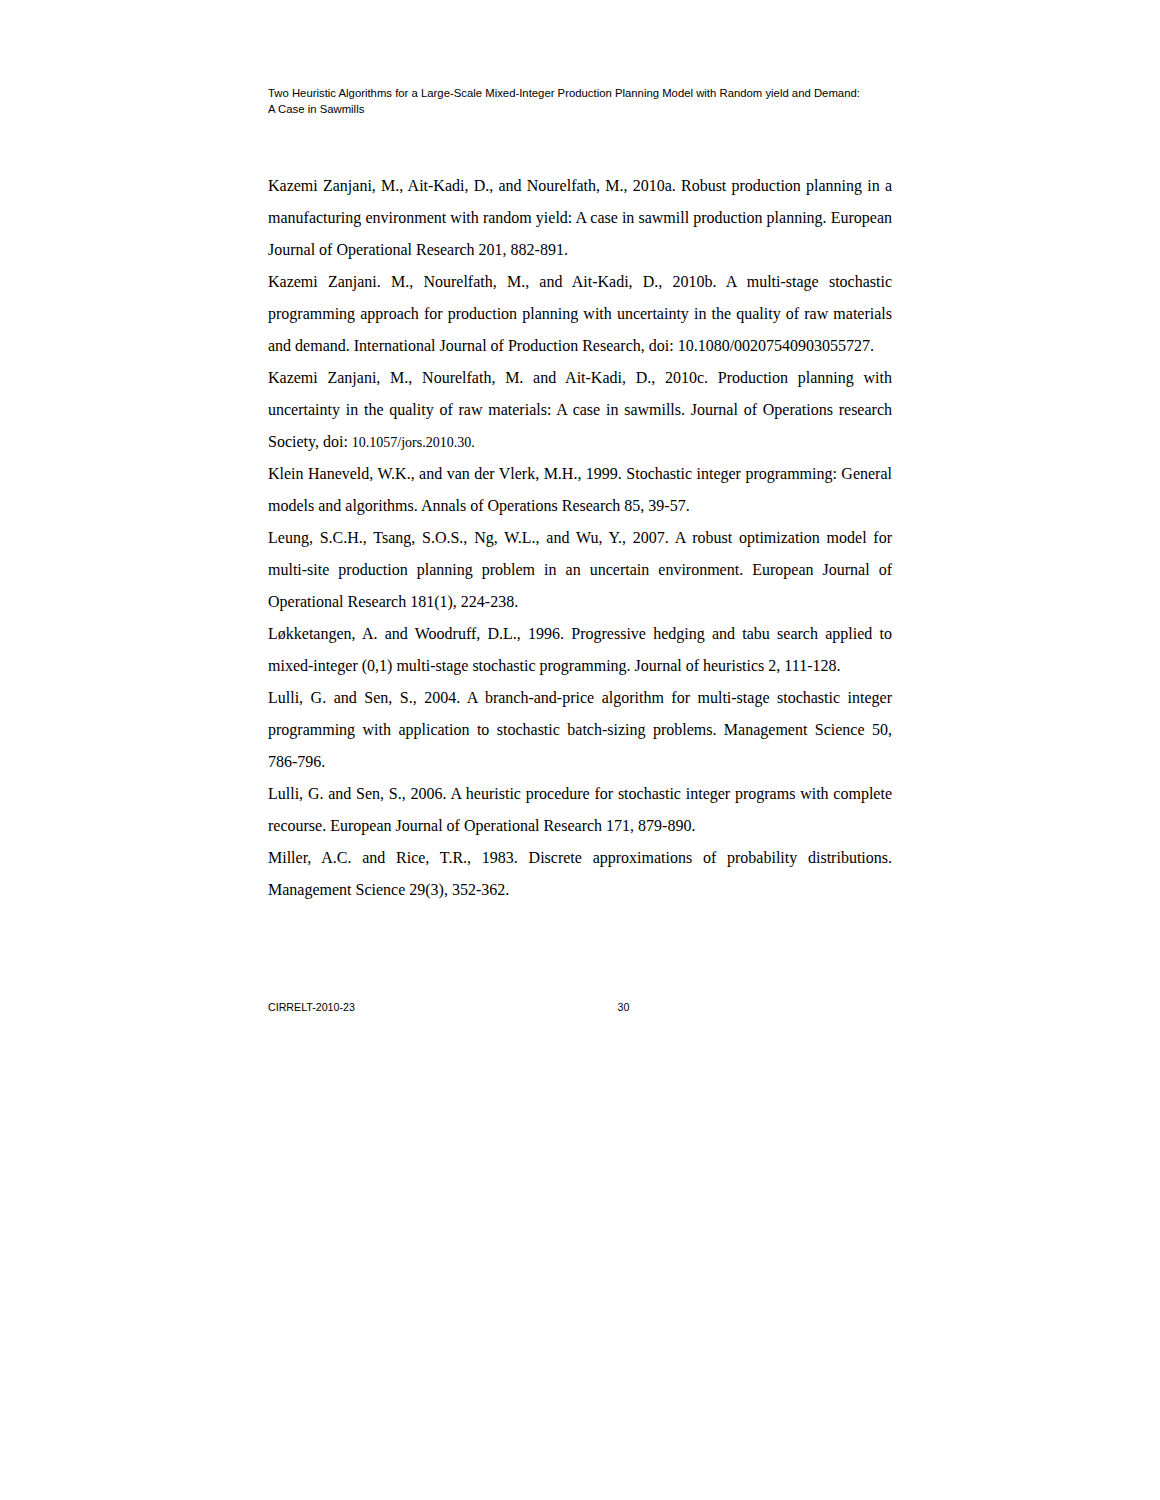Two Heuristic Algorithms for a Large-Scale Mixed-Integer Production Planning Model with Random yield and Demand:
A Case in Sawmills
Kazemi Zanjani, M., Ait-Kadi, D., and Nourelfath, M., 2010a. Robust production planning in a manufacturing environment with random yield: A case in sawmill production planning. European Journal of Operational Research 201, 882-891.
Kazemi Zanjani. M., Nourelfath, M., and Ait-Kadi, D., 2010b. A multi-stage stochastic programming approach for production planning with uncertainty in the quality of raw materials and demand. International Journal of Production Research, doi: 10.1080/00207540903055727.
Kazemi Zanjani, M., Nourelfath, M. and Ait-Kadi, D., 2010c. Production planning with uncertainty in the quality of raw materials: A case in sawmills. Journal of Operations research Society, doi: 10.1057/jors.2010.30.
Klein Haneveld, W.K., and van der Vlerk, M.H., 1999. Stochastic integer programming: General models and algorithms. Annals of Operations Research 85, 39-57.
Leung, S.C.H., Tsang, S.O.S., Ng, W.L., and Wu, Y., 2007. A robust optimization model for multi-site production planning problem in an uncertain environment. European Journal of Operational Research 181(1), 224-238.
Løkketangen, A. and Woodruff, D.L., 1996. Progressive hedging and tabu search applied to mixed-integer (0,1) multi-stage stochastic programming. Journal of heuristics 2, 111-128.
Lulli, G. and Sen, S., 2004. A branch-and-price algorithm for multi-stage stochastic integer programming with application to stochastic batch-sizing problems. Management Science 50, 786-796.
Lulli, G. and Sen, S., 2006. A heuristic procedure for stochastic integer programs with complete recourse. European Journal of Operational Research 171, 879-890.
Miller, A.C. and Rice, T.R., 1983. Discrete approximations of probability distributions. Management Science 29(3), 352-362.
CIRRELT-2010-23
30